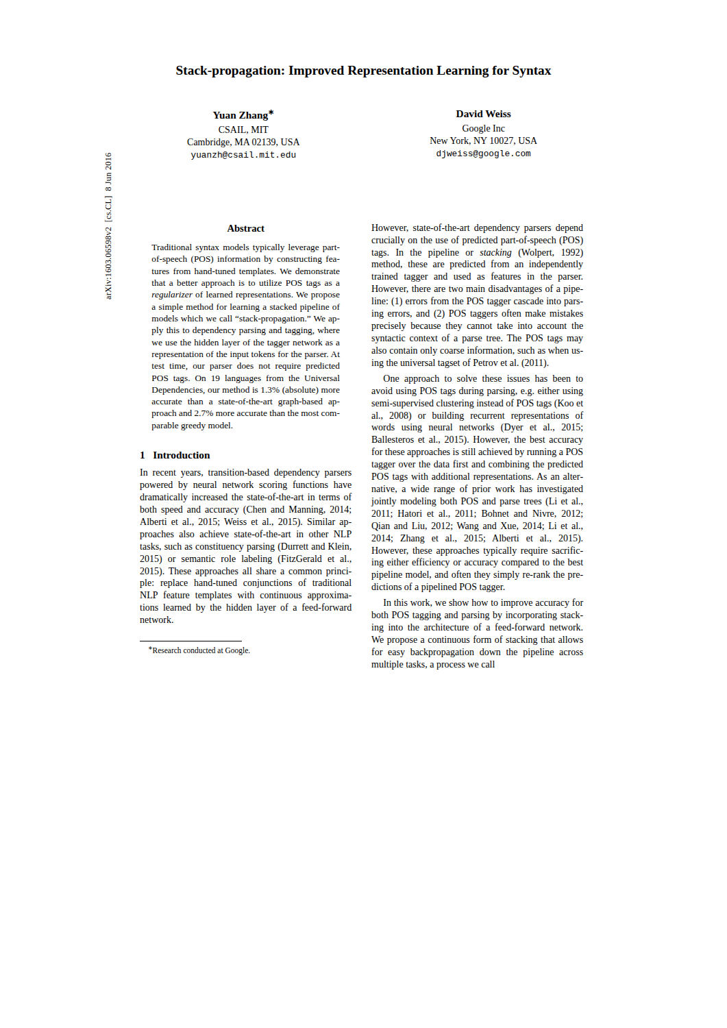arXiv:1603.06598v2 [cs.CL] 8 Jun 2016
Stack-propagation: Improved Representation Learning for Syntax
Yuan Zhang∗
CSAIL, MIT
Cambridge, MA 02139, USA
yuanzh@csail.mit.edu
David Weiss
Google Inc
New York, NY 10027, USA
djweiss@google.com
Abstract
Traditional syntax models typically leverage part-of-speech (POS) information by constructing features from hand-tuned templates. We demonstrate that a better approach is to utilize POS tags as a regularizer of learned representations. We propose a simple method for learning a stacked pipeline of models which we call “stack-propagation.” We apply this to dependency parsing and tagging, where we use the hidden layer of the tagger network as a representation of the input tokens for the parser. At test time, our parser does not require predicted POS tags. On 19 languages from the Universal Dependencies, our method is 1.3% (absolute) more accurate than a state-of-the-art graph-based approach and 2.7% more accurate than the most comparable greedy model.
1 Introduction
In recent years, transition-based dependency parsers powered by neural network scoring functions have dramatically increased the state-of-the-art in terms of both speed and accuracy (Chen and Manning, 2014; Alberti et al., 2015; Weiss et al., 2015). Similar approaches also achieve state-of-the-art in other NLP tasks, such as constituency parsing (Durrett and Klein, 2015) or semantic role labeling (FitzGerald et al., 2015). These approaches all share a common principle: replace hand-tuned conjunctions of traditional NLP feature templates with continuous approximations learned by the hidden layer of a feed-forward network.
∗Research conducted at Google.
However, state-of-the-art dependency parsers depend crucially on the use of predicted part-of-speech (POS) tags. In the pipeline or stacking (Wolpert, 1992) method, these are predicted from an independently trained tagger and used as features in the parser. However, there are two main disadvantages of a pipeline: (1) errors from the POS tagger cascade into parsing errors, and (2) POS taggers often make mistakes precisely because they cannot take into account the syntactic context of a parse tree. The POS tags may also contain only coarse information, such as when using the universal tagset of Petrov et al. (2011).
One approach to solve these issues has been to avoid using POS tags during parsing, e.g. either using semi-supervised clustering instead of POS tags (Koo et al., 2008) or building recurrent representations of words using neural networks (Dyer et al., 2015; Ballesteros et al., 2015). However, the best accuracy for these approaches is still achieved by running a POS tagger over the data first and combining the predicted POS tags with additional representations. As an alternative, a wide range of prior work has investigated jointly modeling both POS and parse trees (Li et al., 2011; Hatori et al., 2011; Bohnet and Nivre, 2012; Qian and Liu, 2012; Wang and Xue, 2014; Li et al., 2014; Zhang et al., 2015; Alberti et al., 2015). However, these approaches typically require sacrificing either efficiency or accuracy compared to the best pipeline model, and often they simply re-rank the predictions of a pipelined POS tagger.
In this work, we show how to improve accuracy for both POS tagging and parsing by incorporating stacking into the architecture of a feed-forward network. We propose a continuous form of stacking that allows for easy backpropagation down the pipeline across multiple tasks, a process we call